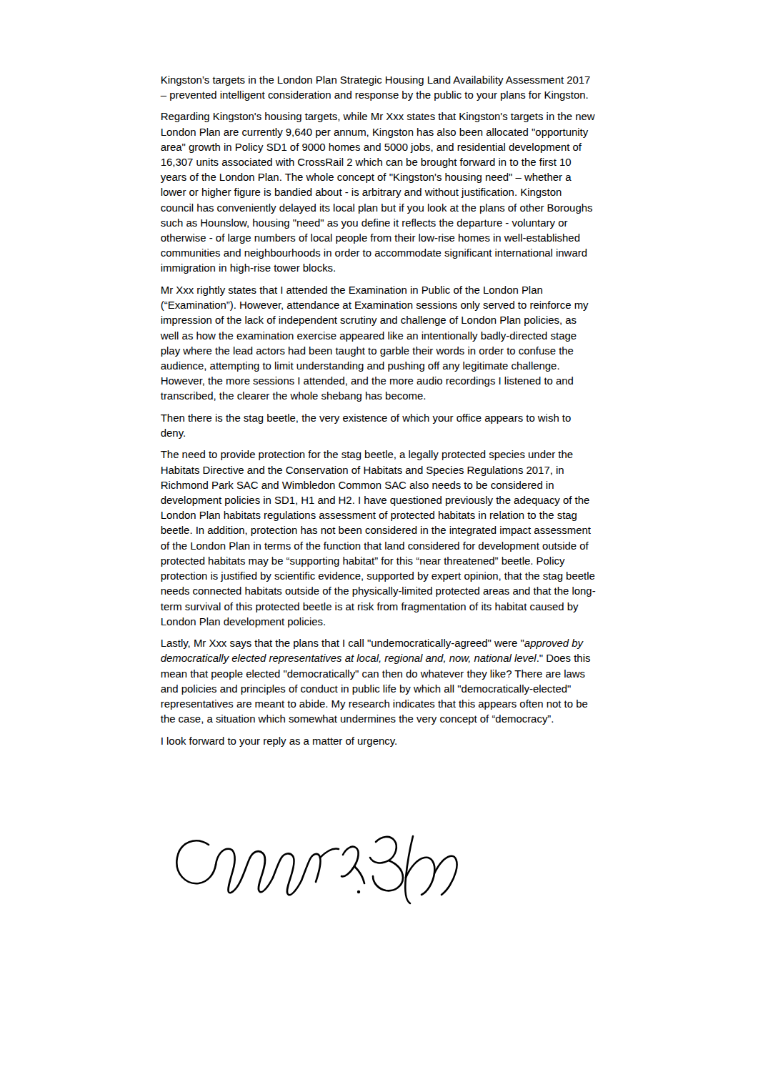Kingston’s targets in the London Plan Strategic Housing Land Availability Assessment 2017 – prevented intelligent consideration and response by the public to your plans for Kingston.
Regarding Kingston's housing targets, while Mr Xxx states that Kingston's targets in the new London Plan are currently 9,640 per annum, Kingston has also been allocated "opportunity area" growth in Policy SD1 of 9000 homes and 5000 jobs, and residential development of 16,307 units associated with CrossRail 2 which can be brought forward in to the first 10 years of the London Plan. The whole concept of "Kingston's housing need" – whether a lower or higher figure is bandied about - is arbitrary and without justification. Kingston council has conveniently delayed its local plan but if you look at the plans of other Boroughs such as Hounslow, housing "need" as you define it reflects the departure - voluntary or otherwise - of large numbers of local people from their low-rise homes in well-established communities and neighbourhoods in order to accommodate significant international inward immigration in high-rise tower blocks.
Mr Xxx rightly states that I attended the Examination in Public of the London Plan (“Examination”). However, attendance at Examination sessions only served to reinforce my impression of the lack of independent scrutiny and challenge of London Plan policies, as well as how the examination exercise appeared like an intentionally badly-directed stage play where the lead actors had been taught to garble their words in order to confuse the audience, attempting to limit understanding and pushing off any legitimate challenge. However, the more sessions I attended, and the more audio recordings I listened to and transcribed, the clearer the whole shebang has become.
Then there is the stag beetle, the very existence of which your office appears to wish to deny.
The need to provide protection for the stag beetle, a legally protected species under the Habitats Directive and the Conservation of Habitats and Species Regulations 2017, in Richmond Park SAC and Wimbledon Common SAC also needs to be considered in development policies in SD1, H1 and H2. I have questioned previously the adequacy of the London Plan habitats regulations assessment of protected habitats in relation to the stag beetle. In addition, protection has not been considered in the integrated impact assessment of the London Plan in terms of the function that land considered for development outside of protected habitats may be “supporting habitat” for this “near threatened” beetle. Policy protection is justified by scientific evidence, supported by expert opinion, that the stag beetle needs connected habitats outside of the physically-limited protected areas and that the long-term survival of this protected beetle is at risk from fragmentation of its habitat caused by London Plan development policies.
Lastly, Mr Xxx says that the plans that I call "undemocratically-agreed" were "approved by democratically elected representatives at local, regional and, now, national level." Does this mean that people elected "democratically" can then do whatever they like? There are laws and policies and principles of conduct in public life by which all "democratically-elected" representatives are meant to abide. My research indicates that this appears often not to be the case, a situation which somewhat undermines the very concept of “democracy”.
I look forward to your reply as a matter of urgency.